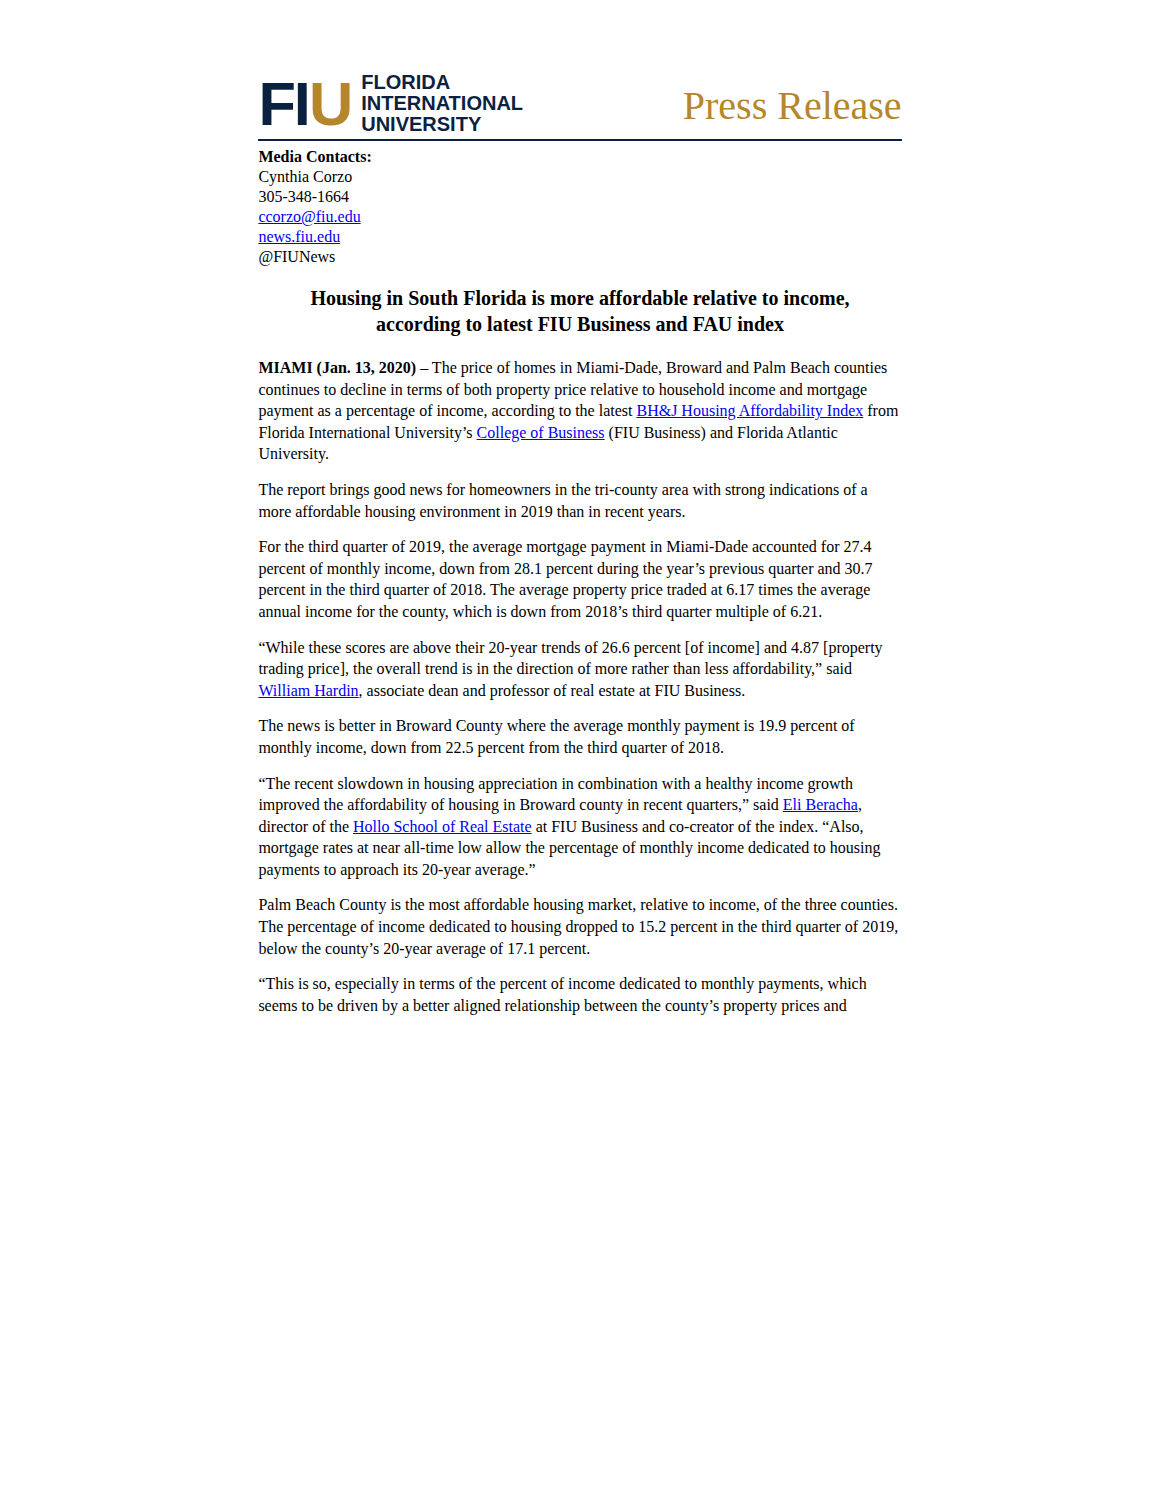FIU
Florida
International
University
Press Release
Media Contacts:
Cynthia Corzo
305-348-1664
ccorzo@fiu.edu
news.fiu.edu
@FIUNews
Housing in South Florida is more affordable relative to income,
according to latest FIU Business and FAU index
MIAMI (Jan. 13, 2020) – The price of homes in Miami-Dade, Broward and Palm Beach counties continues to decline in terms of both property price relative to household income and mortgage payment as a percentage of income, according to the latest BH&J Housing Affordability Index from Florida International University’s College of Business (FIU Business) and Florida Atlantic University.
The report brings good news for homeowners in the tri-county area with strong indications of a more affordable housing environment in 2019 than in recent years.
For the third quarter of 2019, the average mortgage payment in Miami-Dade accounted for 27.4 percent of monthly income, down from 28.1 percent during the year’s previous quarter and 30.7 percent in the third quarter of 2018. The average property price traded at 6.17 times the average annual income for the county, which is down from 2018’s third quarter multiple of 6.21.
“While these scores are above their 20-year trends of 26.6 percent [of income] and 4.87 [property trading price], the overall trend is in the direction of more rather than less affordability,” said William Hardin, associate dean and professor of real estate at FIU Business.
The news is better in Broward County where the average monthly payment is 19.9 percent of monthly income, down from 22.5 percent from the third quarter of 2018.
“The recent slowdown in housing appreciation in combination with a healthy income growth improved the affordability of housing in Broward county in recent quarters,” said Eli Beracha, director of the Hollo School of Real Estate at FIU Business and co-creator of the index. “Also, mortgage rates at near all-time low allow the percentage of monthly income dedicated to housing payments to approach its 20-year average.”
Palm Beach County is the most affordable housing market, relative to income, of the three counties. The percentage of income dedicated to housing dropped to 15.2 percent in the third quarter of 2019, below the county’s 20-year average of 17.1 percent.
“This is so, especially in terms of the percent of income dedicated to monthly payments, which seems to be driven by a better aligned relationship between the county’s property prices and